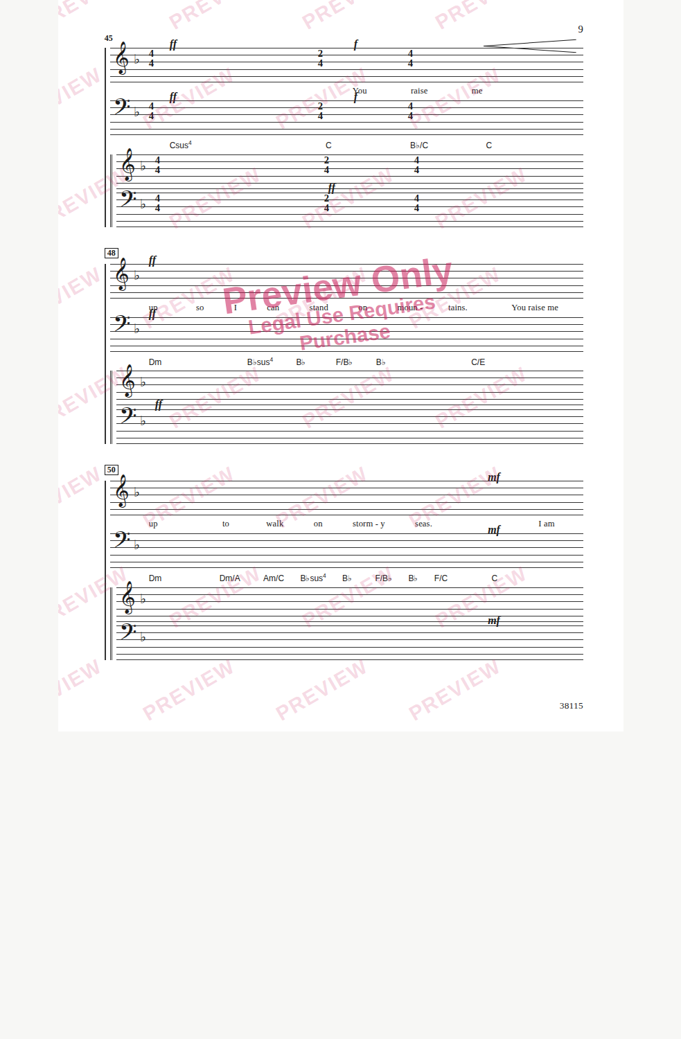9
45
𝄞 ♭ 44 24 44 ff f
You raise me
𝄢 ♭ 44 24 44 ff f
Csus4 C B♭/C C
𝄞 ♭ 44 24 44
𝄢 ♭ 44 24 44 ff
48
𝄞 ♭ ff
up so I can stand on moun - tains. You raise me
𝄢 ♭ ff
Dm B♭sus4 B♭ F/B♭ B♭ C/E
𝄞 ♭
𝄢 ♭ ff
50
𝄞 ♭ mf
up to walk on storm - y seas. I am
𝄢 ♭ mf
Dm Dm/A Am/C B♭sus4 B♭ F/B♭ B♭ F/C C
𝄞 ♭
𝄢 ♭ mf
38115
PREVIEW
PREVIEW
PREVIEW
PREVIEW
PREVIEW
PREVIEW
PREVIEW
PREVIEW
PREVIEW
PREVIEW
PREVIEW
PREVIEW
PREVIEW
PREVIEW
PREVIEW
PREVIEW
PREVIEW
PREVIEW
PREVIEW
PREVIEW
PREVIEW
PREVIEW
PREVIEW
PREVIEW
PREVIEW
PREVIEW
PREVIEW
PREVIEW
PREVIEW
PREVIEW
PREVIEW
PREVIEW
Preview Only
Legal Use Requires Purchase
Watermarked preview page. Text reads: Preview Only — Legal Use Requires Purchase. Lyrics on this page: “You raise me up so I can stand on mountains. You raise me up to walk on stormy seas. I am”. Chord symbols include Csus4, C, B-flat/C, Dm, B-flat sus4, B-flat, F/B-flat, C/E, Dm/A, Am/C, F/C. Dynamics: fortissimo, forte, mezzo-forte. Time signatures 4/4 and 2/4. Measure numbers 45, 48, 50. Plate number 38115.